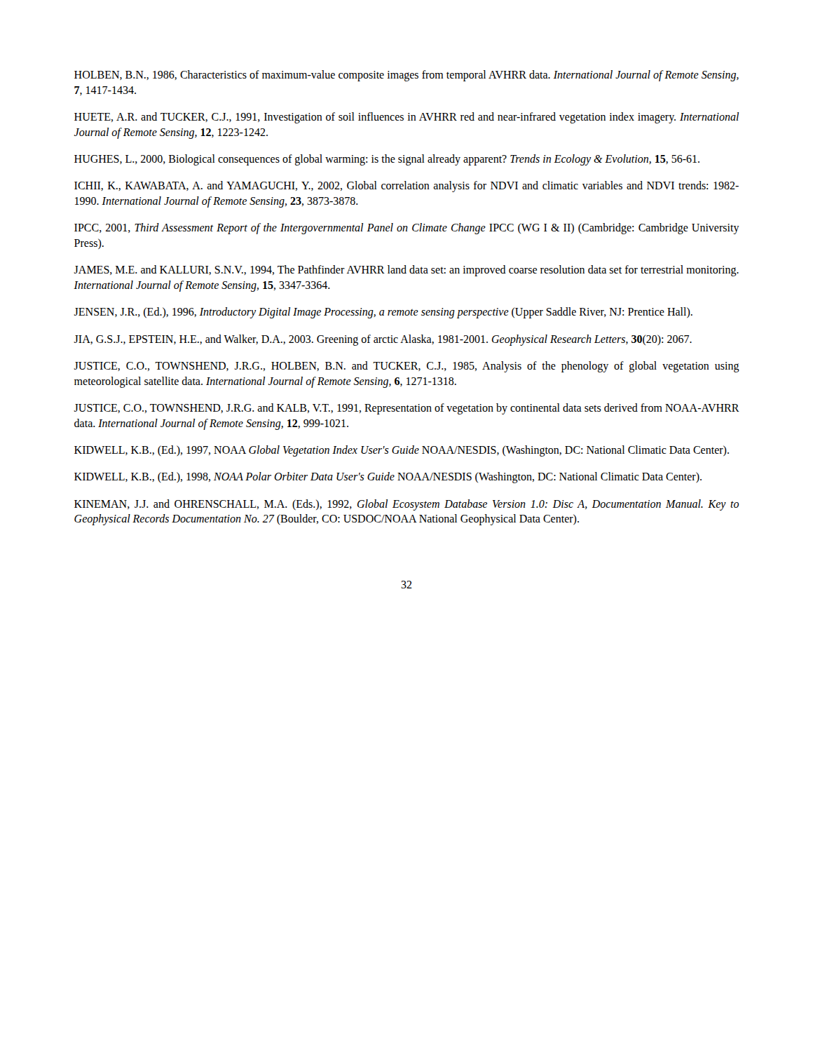HOLBEN, B.N., 1986, Characteristics of maximum-value composite images from temporal AVHRR data. International Journal of Remote Sensing, 7, 1417-1434.
HUETE, A.R. and TUCKER, C.J., 1991, Investigation of soil influences in AVHRR red and near-infrared vegetation index imagery. International Journal of Remote Sensing, 12, 1223-1242.
HUGHES, L., 2000, Biological consequences of global warming: is the signal already apparent? Trends in Ecology & Evolution, 15, 56-61.
ICHII, K., KAWABATA, A. and YAMAGUCHI, Y., 2002, Global correlation analysis for NDVI and climatic variables and NDVI trends: 1982-1990. International Journal of Remote Sensing, 23, 3873-3878.
IPCC, 2001, Third Assessment Report of the Intergovernmental Panel on Climate Change IPCC (WG I & II) (Cambridge: Cambridge University Press).
JAMES, M.E. and KALLURI, S.N.V., 1994, The Pathfinder AVHRR land data set: an improved coarse resolution data set for terrestrial monitoring. International Journal of Remote Sensing, 15, 3347-3364.
JENSEN, J.R., (Ed.), 1996, Introductory Digital Image Processing, a remote sensing perspective (Upper Saddle River, NJ: Prentice Hall).
JIA, G.S.J., EPSTEIN, H.E., and Walker, D.A., 2003. Greening of arctic Alaska, 1981-2001. Geophysical Research Letters, 30(20): 2067.
JUSTICE, C.O., TOWNSHEND, J.R.G., HOLBEN, B.N. and TUCKER, C.J., 1985, Analysis of the phenology of global vegetation using meteorological satellite data. International Journal of Remote Sensing, 6, 1271-1318.
JUSTICE, C.O., TOWNSHEND, J.R.G. and KALB, V.T., 1991, Representation of vegetation by continental data sets derived from NOAA-AVHRR data. International Journal of Remote Sensing, 12, 999-1021.
KIDWELL, K.B., (Ed.), 1997, NOAA Global Vegetation Index User's Guide NOAA/NESDIS, (Washington, DC: National Climatic Data Center).
KIDWELL, K.B., (Ed.), 1998, NOAA Polar Orbiter Data User's Guide NOAA/NESDIS (Washington, DC: National Climatic Data Center).
KINEMAN, J.J. and OHRENSCHALL, M.A. (Eds.), 1992, Global Ecosystem Database Version 1.0: Disc A, Documentation Manual. Key to Geophysical Records Documentation No. 27 (Boulder, CO: USDOC/NOAA National Geophysical Data Center).
32